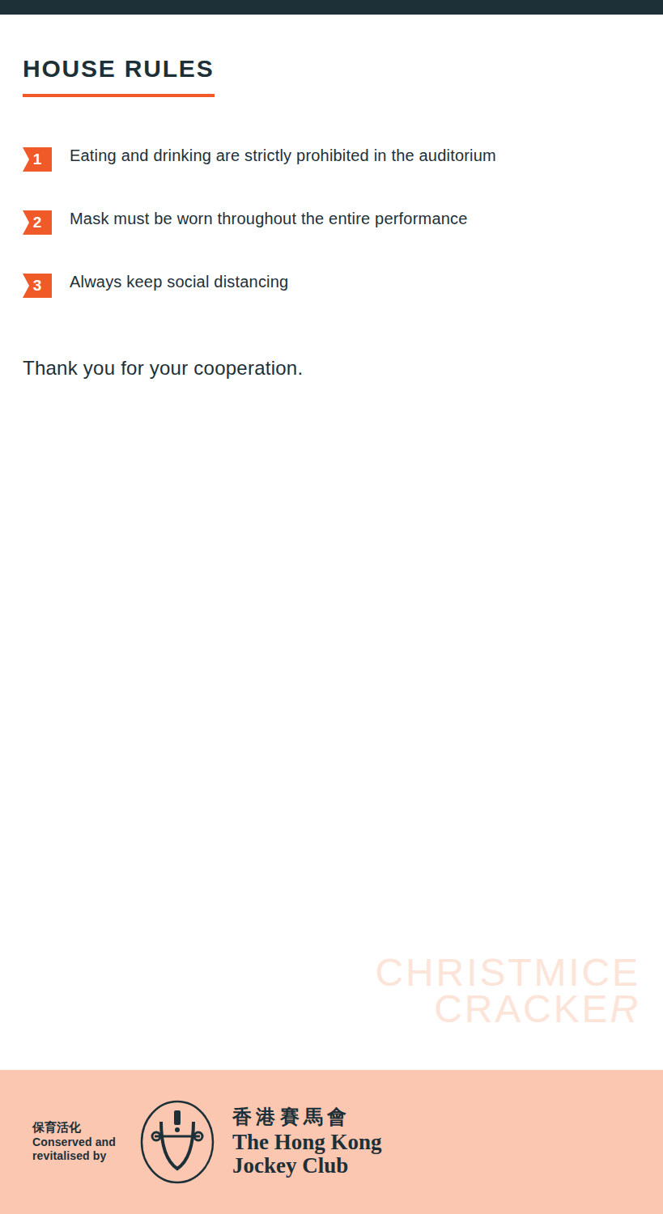House Rules
1 Eating and drinking are strictly prohibited in the auditorium
2 Mask must be worn throughout the entire performance
3 Always keep social distancing
Thank you for your cooperation.
CHRISTMICE CRACKER
保育活化 Conserved and
revitalised by
香港賽馬會 The Hong Kong Jockey Club